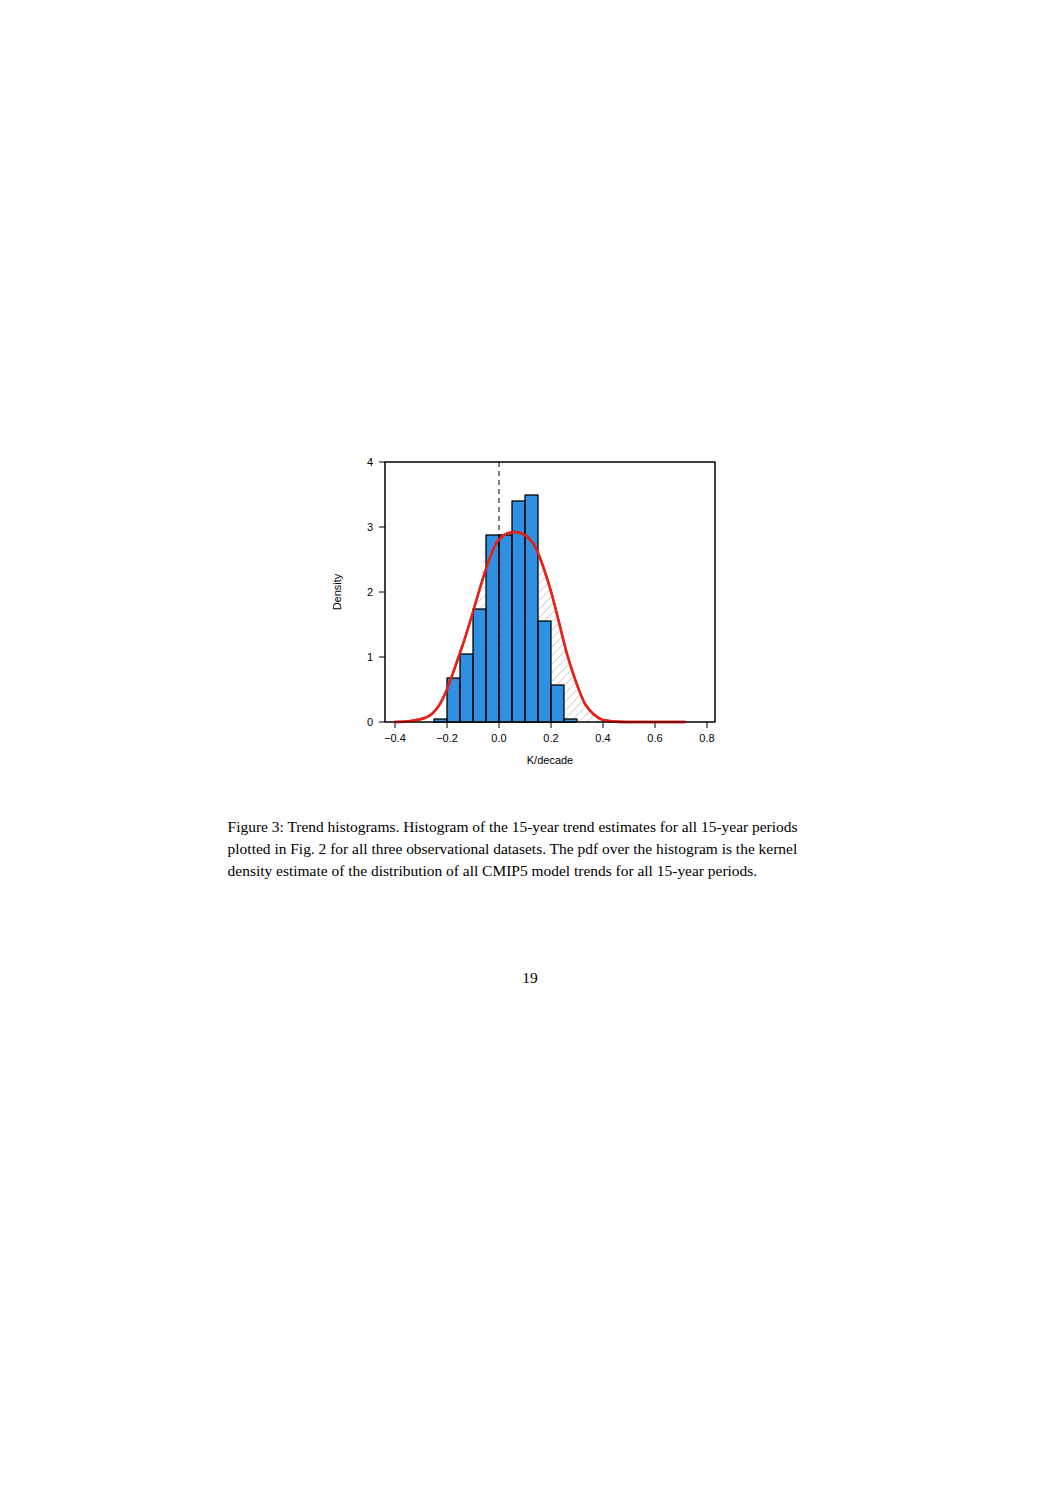y: 0 at 280, 4 at 20 => 65 px per unit 0 1 2 3 4 Density −0.4 −0.2 0.0 0.2 0.4 0.6 0.8 K/decade
Figure 3: Trend histograms. Histogram of the 15-year trend estimates for all 15-year periods plotted in Fig. 2 for all three observational datasets. The pdf over the histogram is the kernel density estimate of the distribution of all CMIP5 model trends for all 15-year periods.
19